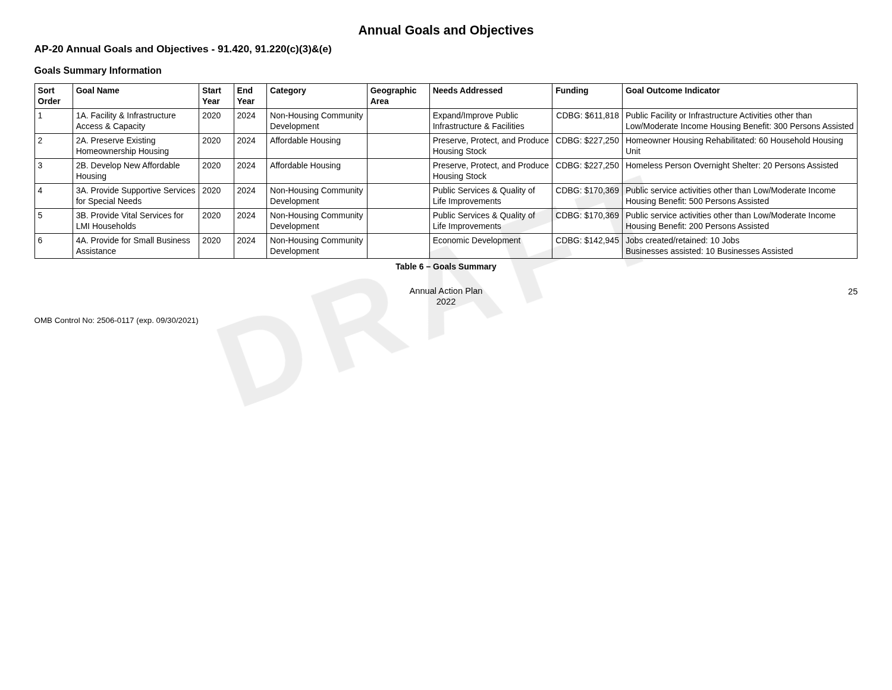DRAFT
Annual Goals and Objectives
AP-20 Annual Goals and Objectives - 91.420, 91.220(c)(3)&(e)
Goals Summary Information
| Sort Order | Goal Name | Start Year | End Year | Category | Geographic Area | Needs Addressed | Funding | Goal Outcome Indicator |
| --- | --- | --- | --- | --- | --- | --- | --- | --- |
| 1 | 1A. Facility & Infrastructure Access & Capacity | 2020 | 2024 | Non-Housing Community Development | | Expand/Improve Public Infrastructure & Facilities | CDBG: $611,818 | Public Facility or Infrastructure Activities other than Low/Moderate Income Housing Benefit: 300 Persons Assisted |
| 2 | 2A. Preserve Existing Homeownership Housing | 2020 | 2024 | Affordable Housing | | Preserve, Protect, and Produce Housing Stock | CDBG: $227,250 | Homeowner Housing Rehabilitated: 60 Household Housing Unit |
| 3 | 2B. Develop New Affordable Housing | 2020 | 2024 | Affordable Housing | | Preserve, Protect, and Produce Housing Stock | CDBG: $227,250 | Homeless Person Overnight Shelter: 20 Persons Assisted |
| 4 | 3A. Provide Supportive Services for Special Needs | 2020 | 2024 | Non-Housing Community Development | | Public Services & Quality of Life Improvements | CDBG: $170,369 | Public service activities other than Low/Moderate Income Housing Benefit: 500 Persons Assisted |
| 5 | 3B. Provide Vital Services for LMI Households | 2020 | 2024 | Non-Housing Community Development | | Public Services & Quality of Life Improvements | CDBG: $170,369 | Public service activities other than Low/Moderate Income Housing Benefit: 200 Persons Assisted |
| 6 | 4A. Provide for Small Business Assistance | 2020 | 2024 | Non-Housing Community Development | | Economic Development | CDBG: $142,945 | Jobs created/retained: 10 Jobs Businesses assisted: 10 Businesses Assisted |
Table 6 – Goals Summary
Annual Action Plan
2022
25
OMB Control No: 2506-0117 (exp. 09/30/2021)